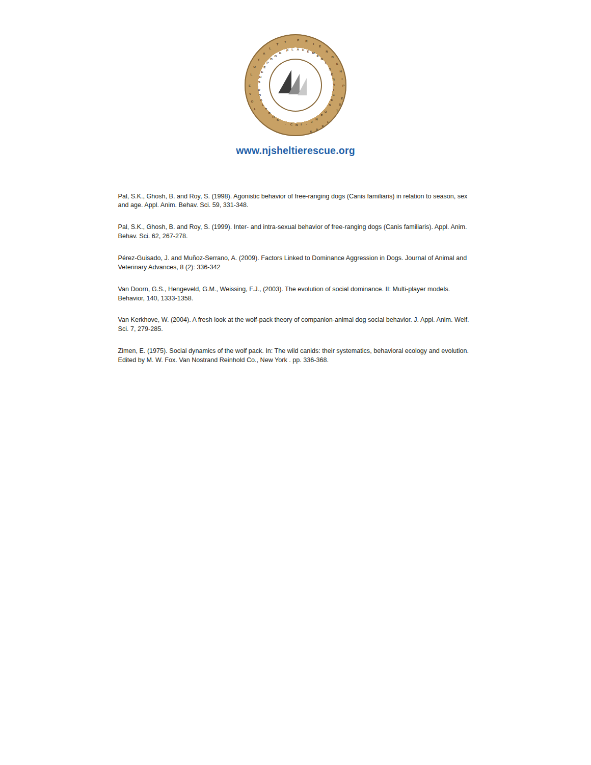L O V E L O Y A L T Y F R I E N D S H I P E S T . 1 9 9 6 S H E T L A N D S H E E P D O G P L A C E M E N T S E R V I C E S O F N J , I N C .
www.njsheltierescue.org
Pal, S.K., Ghosh, B. and Roy, S. (1998). Agonistic behavior of free-ranging dogs (Canis familiaris) in relation to season, sex and age. Appl. Anim. Behav. Sci. 59, 331-348.
Pal, S.K., Ghosh, B. and Roy, S. (1999). Inter- and intra-sexual behavior of free-ranging dogs (Canis familiaris). Appl. Anim. Behav. Sci. 62, 267-278.
Pérez-Guisado, J. and Muñoz-Serrano, A. (2009). Factors Linked to Dominance Aggression in Dogs. Journal of Animal and Veterinary Advances, 8 (2): 336-342
Van Doorn, G.S., Hengeveld, G.M., Weissing, F.J., (2003). The evolution of social dominance. II: Multi-player models. Behavior, 140, 1333-1358.
Van Kerkhove, W. (2004). A fresh look at the wolf-pack theory of companion-animal dog social behavior. J. Appl. Anim. Welf. Sci. 7, 279-285.
Zimen, E. (1975). Social dynamics of the wolf pack. In: The wild canids: their systematics, behavioral ecology and evolution. Edited by M. W. Fox. Van Nostrand Reinhold Co., New York . pp. 336-368.